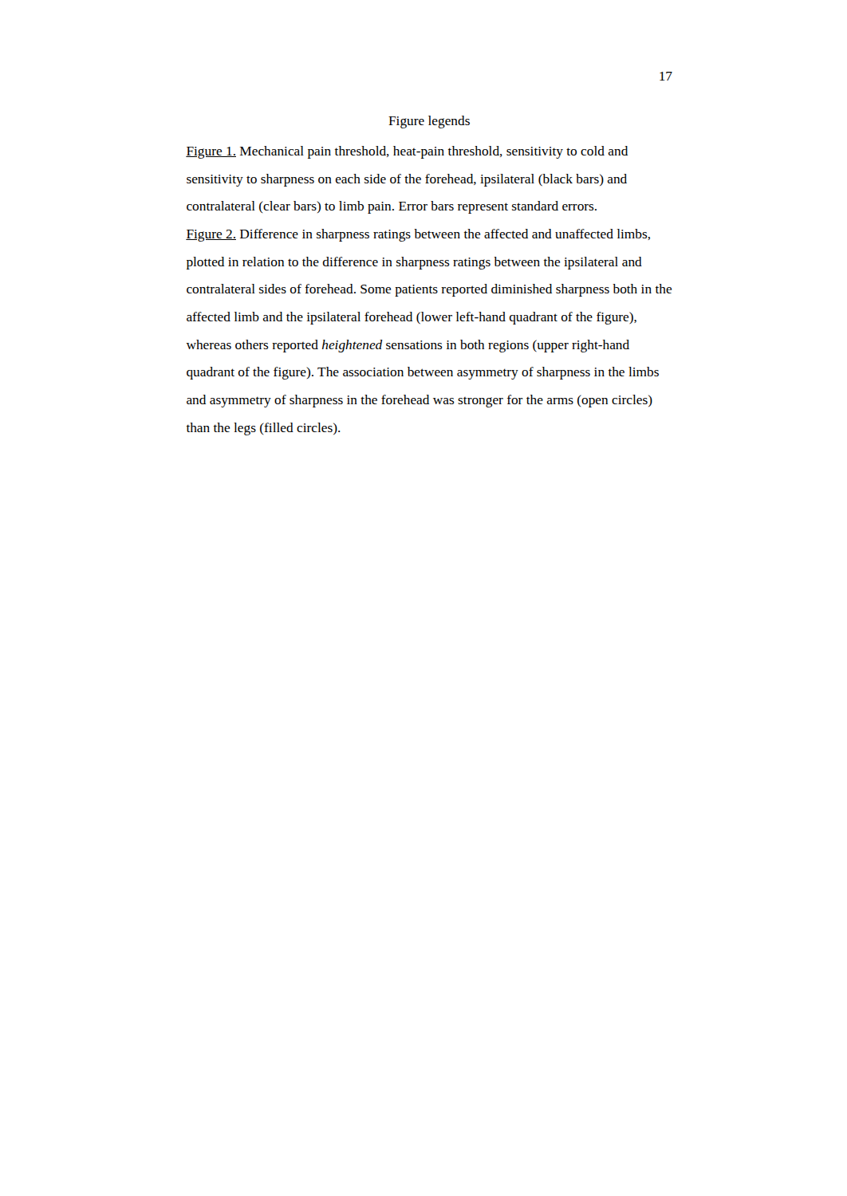17
Figure legends
Figure 1. Mechanical pain threshold, heat-pain threshold, sensitivity to cold and sensitivity to sharpness on each side of the forehead, ipsilateral (black bars) and contralateral (clear bars) to limb pain. Error bars represent standard errors.
Figure 2. Difference in sharpness ratings between the affected and unaffected limbs, plotted in relation to the difference in sharpness ratings between the ipsilateral and contralateral sides of forehead. Some patients reported diminished sharpness both in the affected limb and the ipsilateral forehead (lower left-hand quadrant of the figure), whereas others reported heightened sensations in both regions (upper right-hand quadrant of the figure). The association between asymmetry of sharpness in the limbs and asymmetry of sharpness in the forehead was stronger for the arms (open circles) than the legs (filled circles).